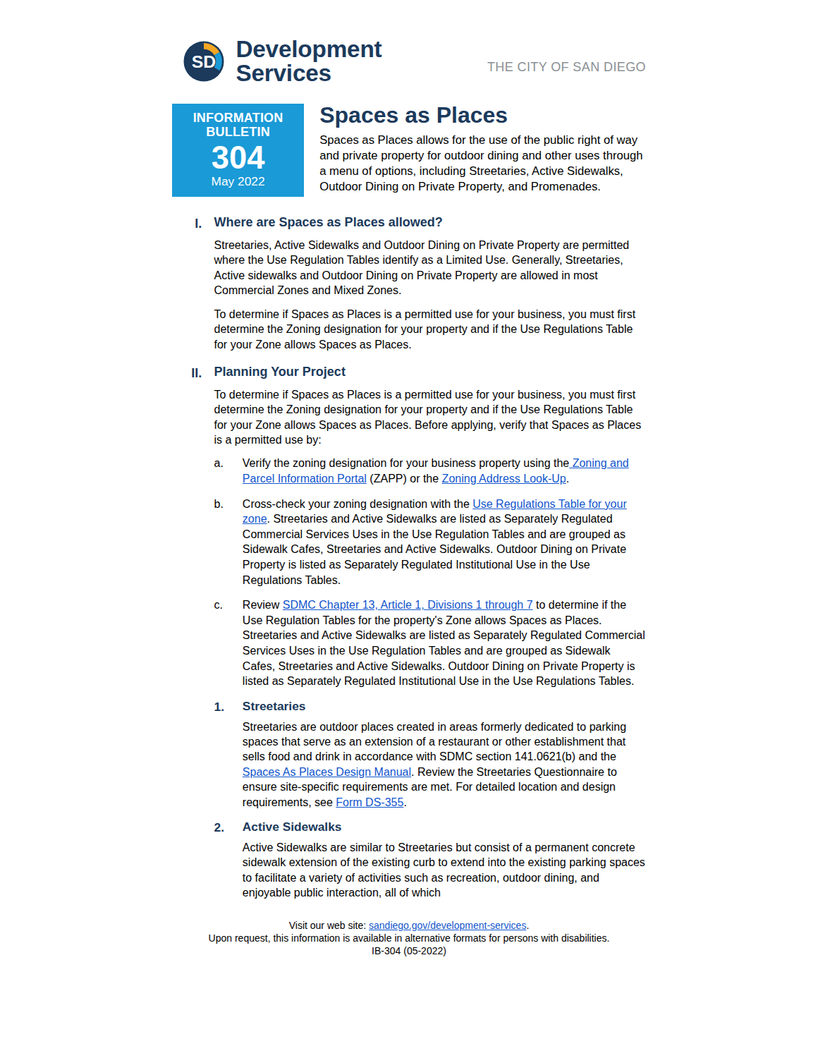SD
Development
Services
THE CITY OF SAN DIEGO
INFORMATION
BULLETIN
304
May 2022
Spaces as Places
Spaces as Places allows for the use of the public right of way and private property for outdoor dining and other uses through a menu of options, including Streetaries, Active Sidewalks, Outdoor Dining on Private Property, and Promenades.
I.
Where are Spaces as Places allowed?
Streetaries, Active Sidewalks and Outdoor Dining on Private Property are permitted where the Use Regulation Tables identify as a Limited Use. Generally, Streetaries, Active sidewalks and Outdoor Dining on Private Property are allowed in most Commercial Zones and Mixed Zones.
To determine if Spaces as Places is a permitted use for your business, you must first determine the Zoning designation for your property and if the Use Regulations Table for your Zone allows Spaces as Places.
II.
Planning Your Project
To determine if Spaces as Places is a permitted use for your business, you must first determine the Zoning designation for your property and if the Use Regulations Table for your Zone allows Spaces as Places. Before applying, verify that Spaces as Places is a permitted use by:
a. Verify the zoning designation for your business property using the Zoning and Parcel Information Portal (ZAPP) or the Zoning Address Look-Up.
b. Cross-check your zoning designation with the Use Regulations Table for your zone. Streetaries and Active Sidewalks are listed as Separately Regulated Commercial Services Uses in the Use Regulation Tables and are grouped as Sidewalk Cafes, Streetaries and Active Sidewalks. Outdoor Dining on Private Property is listed as Separately Regulated Institutional Use in the Use Regulations Tables.
c. Review SDMC Chapter 13, Article 1, Divisions 1 through 7 to determine if the Use Regulation Tables for the property's Zone allows Spaces as Places. Streetaries and Active Sidewalks are listed as Separately Regulated Commercial Services Uses in the Use Regulation Tables and are grouped as Sidewalk Cafes, Streetaries and Active Sidewalks. Outdoor Dining on Private Property is listed as Separately Regulated Institutional Use in the Use Regulations Tables.
1.
Streetaries
Streetaries are outdoor places created in areas formerly dedicated to parking spaces that serve as an extension of a restaurant or other establishment that sells food and drink in accordance with SDMC section 141.0621(b) and the Spaces As Places Design Manual. Review the Streetaries Questionnaire to ensure site-specific requirements are met. For detailed location and design requirements, see Form DS-355.
2.
Active Sidewalks
Active Sidewalks are similar to Streetaries but consist of a permanent concrete sidewalk extension of the existing curb to extend into the existing parking spaces to facilitate a variety of activities such as recreation, outdoor dining, and enjoyable public interaction, all of which
Visit our web site: sandiego.gov/development-services.
Upon request, this information is available in alternative formats for persons with disabilities.
IB-304 (05-2022)